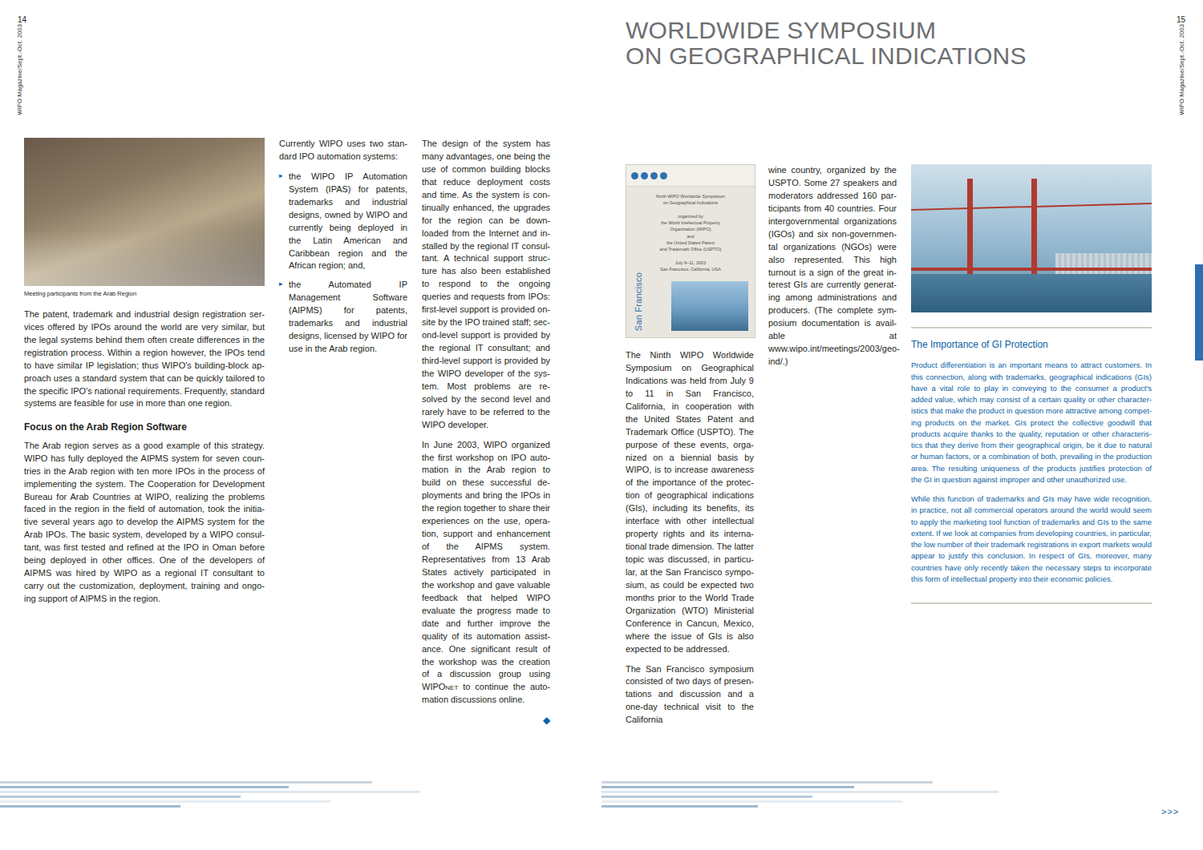14
WIPO Magazine/Sept.-Oct. 2003
Meeting participants from the Arab Region
The patent, trademark and industrial design registration services offered by IPOs around the world are very similar, but the legal systems behind them often create differences in the registration process. Within a region however, the IPOs tend to have similar IP legislation; thus WIPO's building-block approach uses a standard system that can be quickly tailored to the specific IPO's national requirements. Frequently, standard systems are feasible for use in more than one region.
Focus on the Arab Region Software
The Arab region serves as a good example of this strategy. WIPO has fully deployed the AIPMS system for seven countries in the Arab region with ten more IPOs in the process of implementing the system. The Cooperation for Development Bureau for Arab Countries at WIPO, realizing the problems faced in the region in the field of automation, took the initiative several years ago to develop the AIPMS system for the Arab IPOs. The basic system, developed by a WIPO consultant, was first tested and refined at the IPO in Oman before being deployed in other offices. One of the developers of AIPMS was hired by WIPO as a regional IT consultant to carry out the customization, deployment, training and ongoing support of AIPMS in the region.
Currently WIPO uses two standard IPO automation systems:
the WIPO IP Automation System (IPAS) for patents, trademarks and industrial designs, owned by WIPO and currently being deployed in the Latin American and Caribbean region and the African region; and,
the Automated IP Management Software (AIPMS) for patents, trademarks and industrial designs, licensed by WIPO for use in the Arab region.
The design of the system has many advantages, one being the use of common building blocks that reduce deployment costs and time. As the system is continually enhanced, the upgrades for the region can be downloaded from the Internet and installed by the regional IT consultant. A technical support structure has also been established to respond to the ongoing queries and requests from IPOs: first-level support is provided on-site by the IPO trained staff; second-level support is provided by the regional IT consultant; and third-level support is provided by the WIPO developer of the system. Most problems are resolved by the second level and rarely have to be referred to the WIPO developer.
In June 2003, WIPO organized the first workshop on IPO automation in the Arab region to build on these successful deployments and bring the IPOs in the region together to share their experiences on the use, operation, support and enhancement of the AIPMS system. Representatives from 13 Arab States actively participated in the workshop and gave valuable feedback that helped WIPO evaluate the progress made to date and further improve the quality of its automation assistance. One significant result of the workshop was the creation of a discussion group using WIPONET to continue the automation discussions online.
◆
15
WIPO Magazine/Sept.-Oct. 2003
Worldwide Symposium
on Geographical Indications
Ninth WIPO Worldwide Symposium
on Geographical Indications
organized by
the World Intellectual Property
Organization (WIPO)
and
the United States Patent
and Trademark Office (USPTO)
July 9–11, 2003
San Francisco, California, USA
San Francisco
The Ninth WIPO Worldwide Symposium on Geographical Indications was held from July 9 to 11 in San Francisco, California, in cooperation with the United States Patent and Trademark Office (USPTO). The purpose of these events, organized on a biennial basis by WIPO, is to increase awareness of the importance of the protection of geographical indications (GIs), including its benefits, its interface with other intellectual property rights and its international trade dimension. The latter topic was discussed, in particular, at the San Francisco symposium, as could be expected two months prior to the World Trade Organization (WTO) Ministerial Conference in Cancun, Mexico, where the issue of GIs is also expected to be addressed.
The San Francisco symposium consisted of two days of presentations and discussion and a one-day technical visit to the California
wine country, organized by the USPTO. Some 27 speakers and moderators addressed 160 participants from 40 countries. Four intergovernmental organizations (IGOs) and six non-governmental organizations (NGOs) were also represented. This high turnout is a sign of the great interest GIs are currently generating among administrations and producers. (The complete symposium documentation is available at www.wipo.int/meetings/2003/geo-ind/.)
The Importance of GI Protection
Product differentiation is an important means to attract customers. In this connection, along with trademarks, geographical indications (GIs) have a vital role to play in conveying to the consumer a product's added value, which may consist of a certain quality or other characteristics that make the product in question more attractive among competing products on the market. GIs protect the collective goodwill that products acquire thanks to the quality, reputation or other characteristics that they derive from their geographical origin, be it due to natural or human factors, or a combination of both, prevailing in the production area. The resulting uniqueness of the products justifies protection of the GI in question against improper and other unauthorized use.
While this function of trademarks and GIs may have wide recognition, in practice, not all commercial operators around the world would seem to apply the marketing tool function of trademarks and GIs to the same extent. If we look at companies from developing countries, in particular, the low number of their trademark registrations in export markets would appear to justify this conclusion. In respect of GIs, moreover, many countries have only recently taken the necessary steps to incorporate this form of intellectual property into their economic policies.
>>>